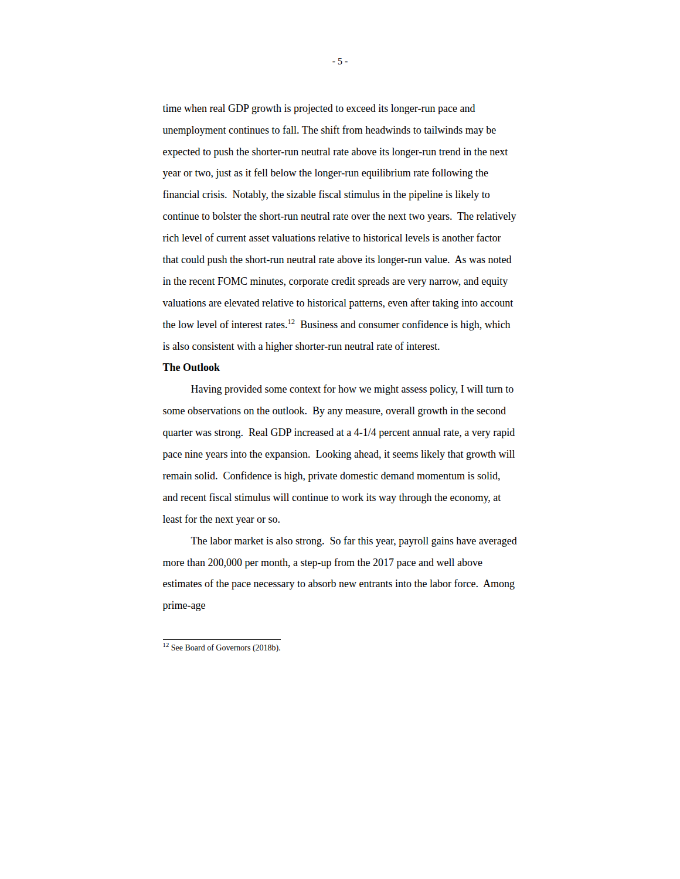- 5 -
time when real GDP growth is projected to exceed its longer-run pace and unemployment continues to fall. The shift from headwinds to tailwinds may be expected to push the shorter-run neutral rate above its longer-run trend in the next year or two, just as it fell below the longer-run equilibrium rate following the financial crisis. Notably, the sizable fiscal stimulus in the pipeline is likely to continue to bolster the short-run neutral rate over the next two years. The relatively rich level of current asset valuations relative to historical levels is another factor that could push the short-run neutral rate above its longer-run value. As was noted in the recent FOMC minutes, corporate credit spreads are very narrow, and equity valuations are elevated relative to historical patterns, even after taking into account the low level of interest rates.12 Business and consumer confidence is high, which is also consistent with a higher shorter-run neutral rate of interest.
The Outlook
Having provided some context for how we might assess policy, I will turn to some observations on the outlook. By any measure, overall growth in the second quarter was strong. Real GDP increased at a 4-1/4 percent annual rate, a very rapid pace nine years into the expansion. Looking ahead, it seems likely that growth will remain solid. Confidence is high, private domestic demand momentum is solid, and recent fiscal stimulus will continue to work its way through the economy, at least for the next year or so.
The labor market is also strong. So far this year, payroll gains have averaged more than 200,000 per month, a step-up from the 2017 pace and well above estimates of the pace necessary to absorb new entrants into the labor force. Among prime-age
12 See Board of Governors (2018b).